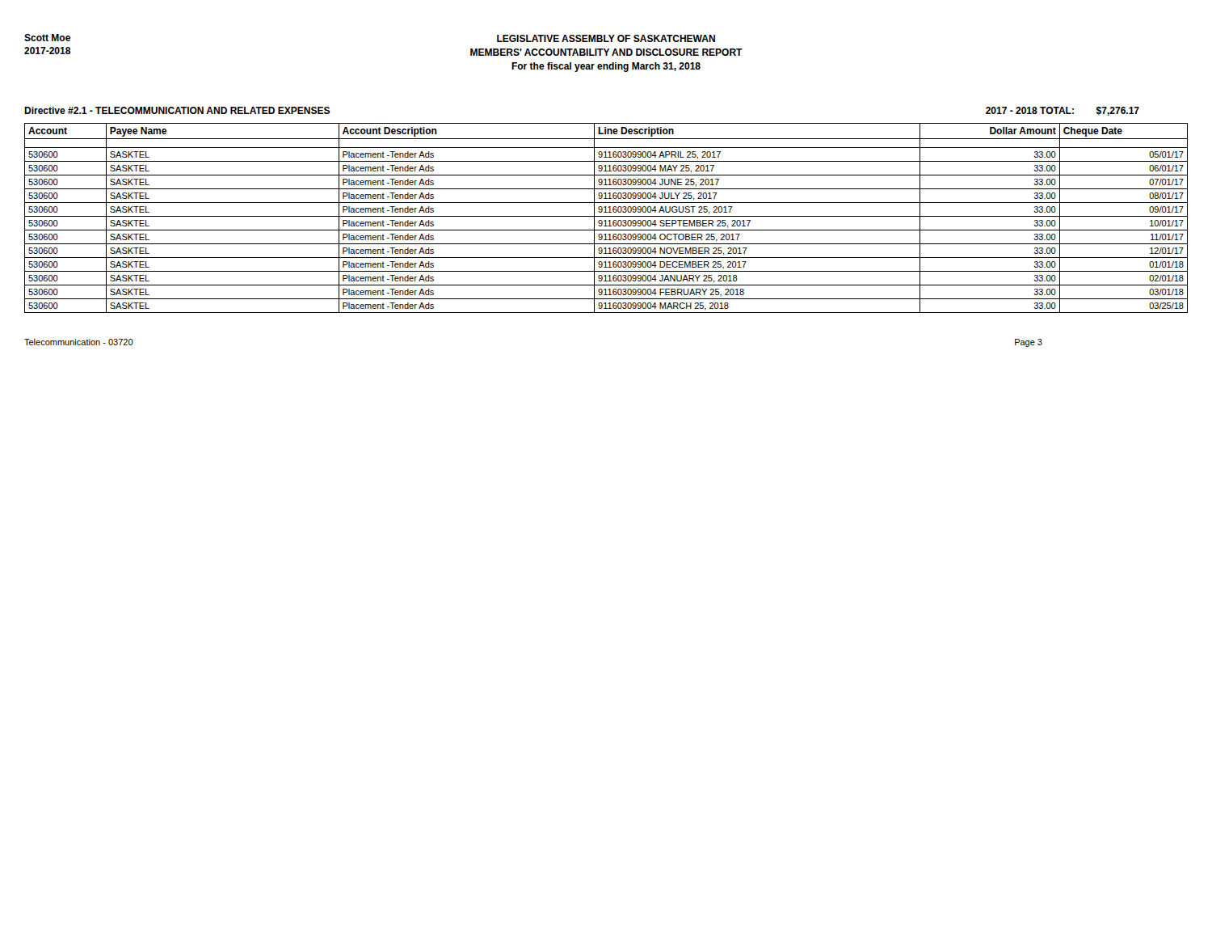Scott Moe
2017-2018
LEGISLATIVE ASSEMBLY OF SASKATCHEWAN
MEMBERS' ACCOUNTABILITY AND DISCLOSURE REPORT
For the fiscal year ending March 31, 2018
Directive #2.1 - TELECOMMUNICATION AND RELATED EXPENSES 2017 - 2018 TOTAL: $7,276.17
| Account | Payee Name | Account Description | Line Description | Dollar Amount | Cheque Date |
| --- | --- | --- | --- | --- | --- |
| 530600 | SASKTEL | Placement -Tender Ads | 911603099004 APRIL 25, 2017 | 33.00 | 05/01/17 |
| 530600 | SASKTEL | Placement -Tender Ads | 911603099004 MAY 25, 2017 | 33.00 | 06/01/17 |
| 530600 | SASKTEL | Placement -Tender Ads | 911603099004 JUNE 25, 2017 | 33.00 | 07/01/17 |
| 530600 | SASKTEL | Placement -Tender Ads | 911603099004 JULY 25, 2017 | 33.00 | 08/01/17 |
| 530600 | SASKTEL | Placement -Tender Ads | 911603099004 AUGUST 25, 2017 | 33.00 | 09/01/17 |
| 530600 | SASKTEL | Placement -Tender Ads | 911603099004 SEPTEMBER 25, 2017 | 33.00 | 10/01/17 |
| 530600 | SASKTEL | Placement -Tender Ads | 911603099004 OCTOBER 25, 2017 | 33.00 | 11/01/17 |
| 530600 | SASKTEL | Placement -Tender Ads | 911603099004 NOVEMBER 25, 2017 | 33.00 | 12/01/17 |
| 530600 | SASKTEL | Placement -Tender Ads | 911603099004 DECEMBER 25, 2017 | 33.00 | 01/01/18 |
| 530600 | SASKTEL | Placement -Tender Ads | 911603099004 JANUARY 25, 2018 | 33.00 | 02/01/18 |
| 530600 | SASKTEL | Placement -Tender Ads | 911603099004 FEBRUARY 25, 2018 | 33.00 | 03/01/18 |
| 530600 | SASKTEL | Placement -Tender Ads | 911603099004 MARCH 25, 2018 | 33.00 | 03/25/18 |
Telecommunication - 03720 Page 3